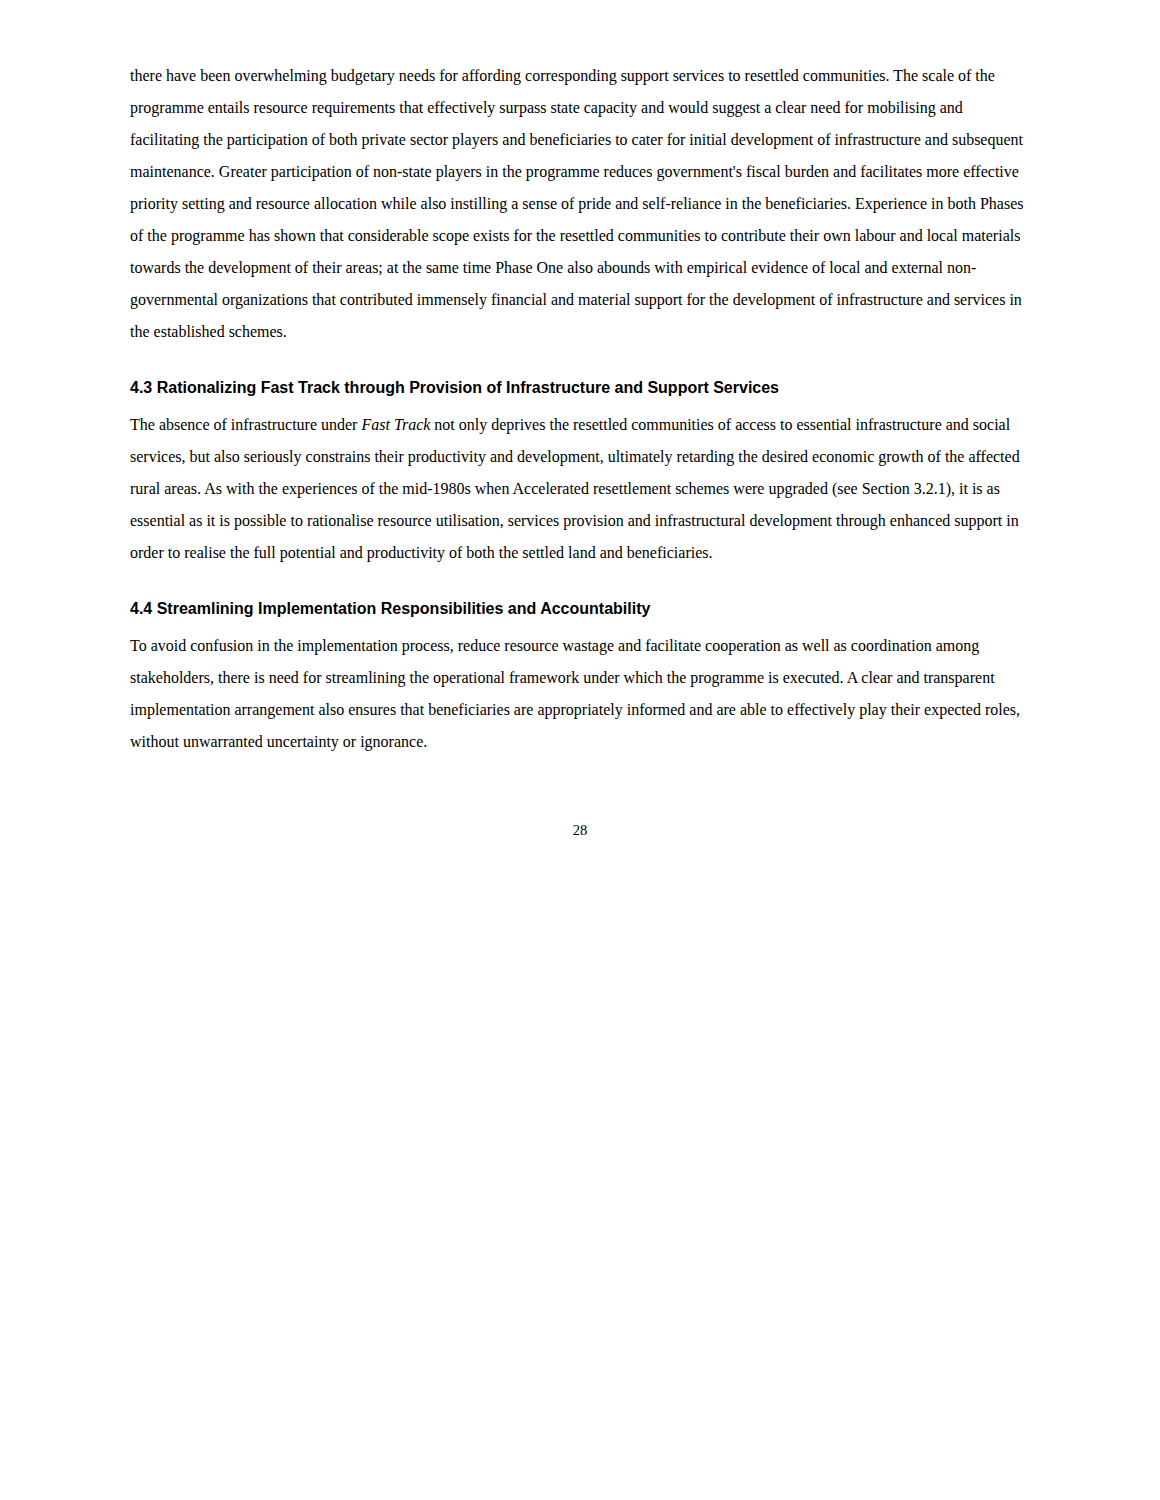there have been overwhelming budgetary needs for affording corresponding support services to resettled communities. The scale of the programme entails resource requirements that effectively surpass state capacity and would suggest a clear need for mobilising and facilitating the participation of both private sector players and beneficiaries to cater for initial development of infrastructure and subsequent maintenance. Greater participation of non-state players in the programme reduces government's fiscal burden and facilitates more effective priority setting and resource allocation while also instilling a sense of pride and self-reliance in the beneficiaries. Experience in both Phases of the programme has shown that considerable scope exists for the resettled communities to contribute their own labour and local materials towards the development of their areas; at the same time Phase One also abounds with empirical evidence of local and external non-governmental organizations that contributed immensely financial and material support for the development of infrastructure and services in the established schemes.
4.3 Rationalizing Fast Track through Provision of Infrastructure and Support Services
The absence of infrastructure under Fast Track not only deprives the resettled communities of access to essential infrastructure and social services, but also seriously constrains their productivity and development, ultimately retarding the desired economic growth of the affected rural areas. As with the experiences of the mid-1980s when Accelerated resettlement schemes were upgraded (see Section 3.2.1), it is as essential as it is possible to rationalise resource utilisation, services provision and infrastructural development through enhanced support in order to realise the full potential and productivity of both the settled land and beneficiaries.
4.4 Streamlining Implementation Responsibilities and Accountability
To avoid confusion in the implementation process, reduce resource wastage and facilitate cooperation as well as coordination among stakeholders, there is need for streamlining the operational framework under which the programme is executed. A clear and transparent implementation arrangement also ensures that beneficiaries are appropriately informed and are able to effectively play their expected roles, without unwarranted uncertainty or ignorance.
28